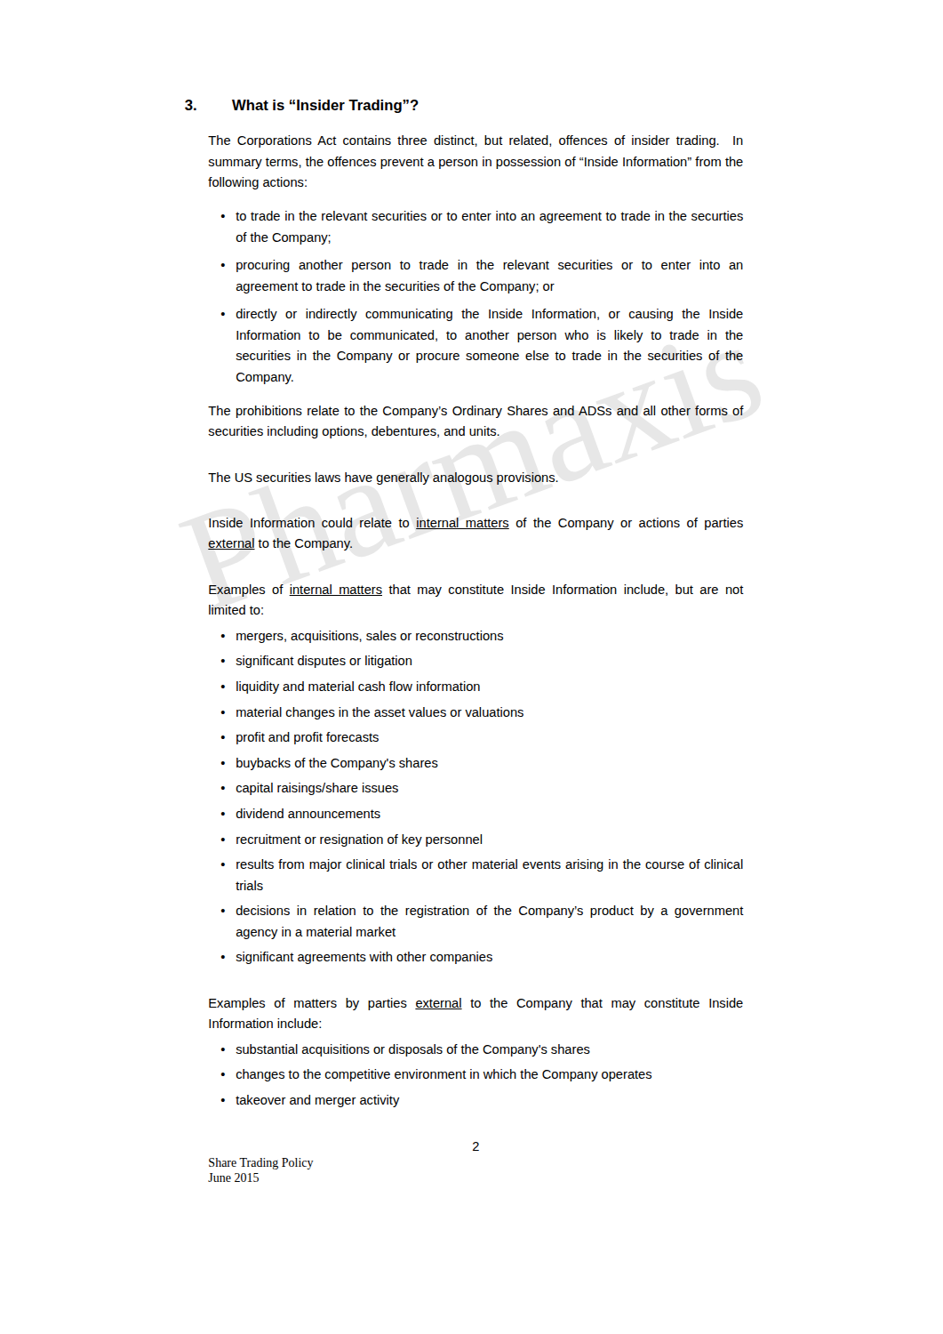Pharmaxis
3. What is “Insider Trading”?
The Corporations Act contains three distinct, but related, offences of insider trading. In summary terms, the offences prevent a person in possession of “Inside Information” from the following actions:
to trade in the relevant securities or to enter into an agreement to trade in the securties of the Company;
procuring another person to trade in the relevant securities or to enter into an agreement to trade in the securities of the Company; or
directly or indirectly communicating the Inside Information, or causing the Inside Information to be communicated, to another person who is likely to trade in the securities in the Company or procure someone else to trade in the securities of the Company.
The prohibitions relate to the Company’s Ordinary Shares and ADSs and all other forms of securities including options, debentures, and units.
The US securities laws have generally analogous provisions.
Inside Information could relate to internal matters of the Company or actions of parties external to the Company.
Examples of internal matters that may constitute Inside Information include, but are not limited to:
mergers, acquisitions, sales or reconstructions
significant disputes or litigation
liquidity and material cash flow information
material changes in the asset values or valuations
profit and profit forecasts
buybacks of the Company's shares
capital raisings/share issues
dividend announcements
recruitment or resignation of key personnel
results from major clinical trials or other material events arising in the course of clinical trials
decisions in relation to the registration of the Company’s product by a government agency in a material market
significant agreements with other companies
Examples of matters by parties external to the Company that may constitute Inside Information include:
substantial acquisitions or disposals of the Company's shares
changes to the competitive environment in which the Company operates
takeover and merger activity
2
Share Trading Policy
June 2015